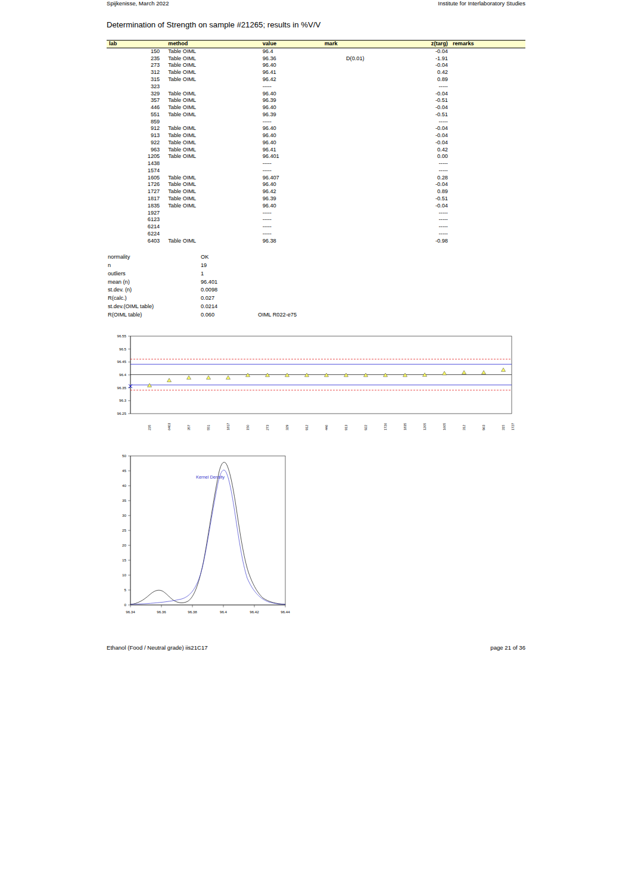Spijkenisse, March 2022
Institute for Interlaboratory Studies
Determination of Strength on sample #21265; results in %V/V
| lab | method | value | mark | z(targ) | remarks |
| --- | --- | --- | --- | --- | --- |
| 150 | Table OIML | 96.4 | | -0.04 | |
| 235 | Table OIML | 96.36 | D(0.01) | -1.91 | |
| 273 | Table OIML | 96.40 | | -0.04 | |
| 312 | Table OIML | 96.41 | | 0.42 | |
| 315 | Table OIML | 96.42 | | 0.89 | |
| 323 | | ----- | | ----- | |
| 329 | Table OIML | 96.40 | | -0.04 | |
| 357 | Table OIML | 96.39 | | -0.51 | |
| 446 | Table OIML | 96.40 | | -0.04 | |
| 551 | Table OIML | 96.39 | | -0.51 | |
| 859 | | ----- | | ----- | |
| 912 | Table OIML | 96.40 | | -0.04 | |
| 913 | Table OIML | 96.40 | | -0.04 | |
| 922 | Table OIML | 96.40 | | -0.04 | |
| 963 | Table OIML | 96.41 | | 0.42 | |
| 1205 | Table OIML | 96.401 | | 0.00 | |
| 1438 | | ----- | | ----- | |
| 1574 | | ----- | | ----- | |
| 1605 | Table OIML | 96.407 | | 0.28 | |
| 1726 | Table OIML | 96.40 | | -0.04 | |
| 1727 | Table OIML | 96.42 | | 0.89 | |
| 1817 | Table OIML | 96.39 | | -0.51 | |
| 1835 | Table OIML | 96.40 | | -0.04 | |
| 1927 | | ----- | | ----- | |
| 6123 | | ----- | | ----- | |
| 6214 | | ----- | | ----- | |
| 6224 | | ----- | | ----- | |
| 6403 | Table OIML | 96.38 | | -0.98 | |
| normality | OK | |
| n | 19 | |
| outliers | 1 | |
| mean (n) | 96.401 | |
| st.dev. (n) | 0.0098 | |
| R(calc.) | 0.027 | |
| st.dev.(OIML table) | 0.0214 | |
| R(OIML table) | 0.060 | OIML R022-e75 |
96.55 96.5 96.45 96.4 96.35 96.3 96.25 235 6403 357 551 1817 150 273 329 912 446 913 922 1726 1835 1205 1605 312 963 315 1727
0 5 10 15 20 25 30 35 40 45 50 96.34 96.36 96.38 96.4 96.42 96.44 Kernel Density
Ethanol (Food / Neutral grade) iis21C17
page 21 of 36